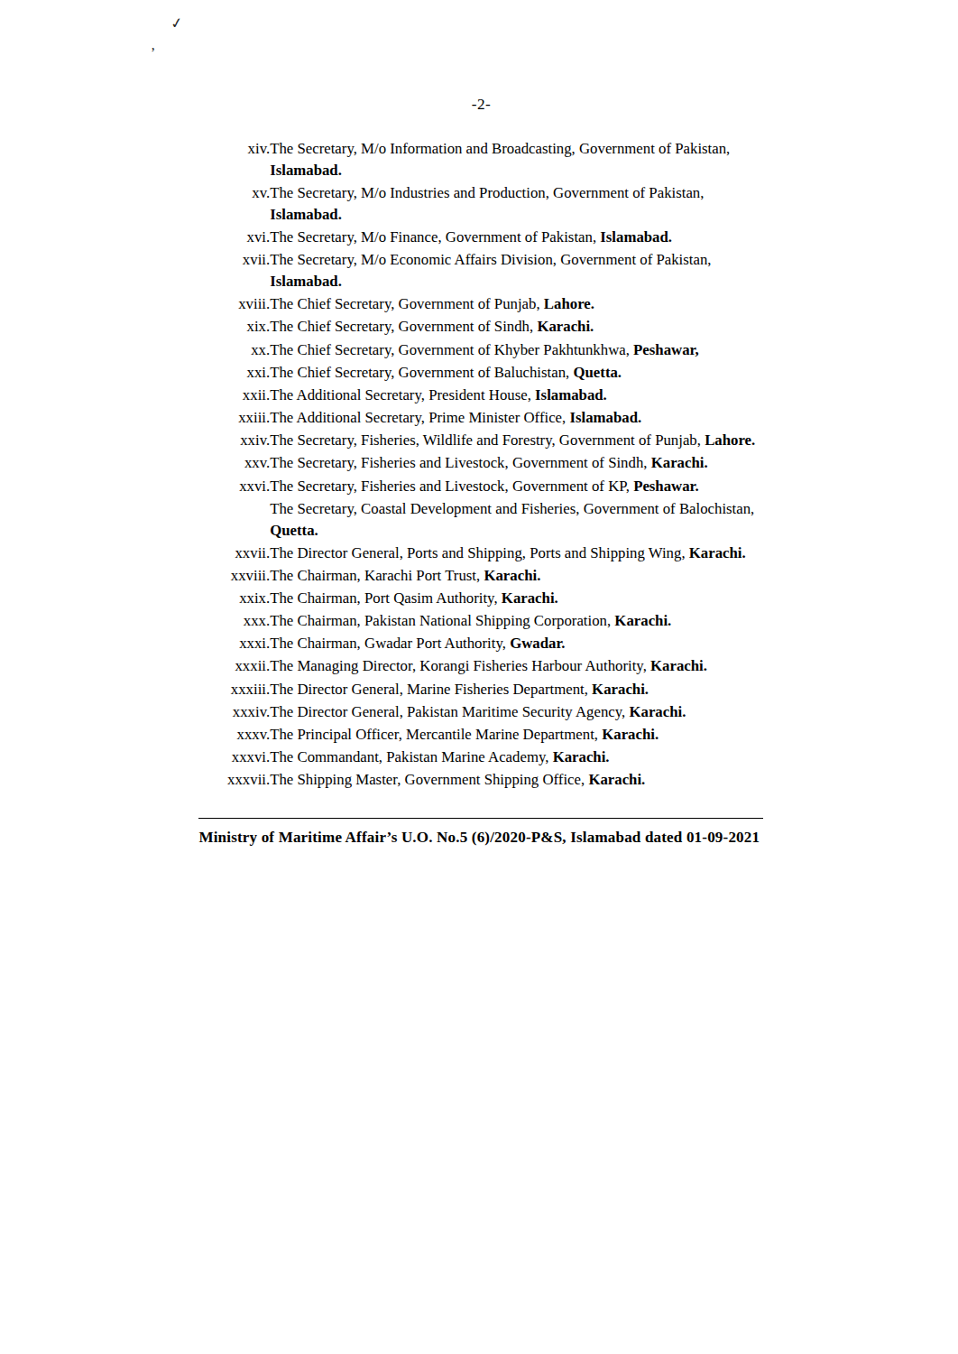✓ ,
-2-
| xiv. | The Secretary, M/o Information and Broadcasting, Government of Pakistan, Islamabad. |
| xv. | The Secretary, M/o Industries and Production, Government of Pakistan, Islamabad. |
| xvi. | The Secretary, M/o Finance, Government of Pakistan, Islamabad. |
| xvii. | The Secretary, M/o Economic Affairs Division, Government of Pakistan, Islamabad. |
| xviii. | The Chief Secretary, Government of Punjab, Lahore. |
| xix. | The Chief Secretary, Government of Sindh, Karachi. |
| xx. | The Chief Secretary, Government of Khyber Pakhtunkhwa, Peshawar, |
| xxi. | The Chief Secretary, Government of Baluchistan, Quetta. |
| xxii. | The Additional Secretary, President House, Islamabad. |
| xxiii. | The Additional Secretary, Prime Minister Office, Islamabad. |
| xxiv. | The Secretary, Fisheries, Wildlife and Forestry, Government of Punjab, Lahore. |
| xxv. | The Secretary, Fisheries and Livestock, Government of Sindh, Karachi. |
| xxvi. | The Secretary, Fisheries and Livestock, Government of KP, Peshawar. |
| | The Secretary, Coastal Development and Fisheries, Government of Balochistan, Quetta. |
| xxvii. | The Director General, Ports and Shipping, Ports and Shipping Wing, Karachi. |
| xxviii. | The Chairman, Karachi Port Trust, Karachi. |
| xxix. | The Chairman, Port Qasim Authority, Karachi. |
| xxx. | The Chairman, Pakistan National Shipping Corporation, Karachi. |
| xxxi. | The Chairman, Gwadar Port Authority, Gwadar. |
| xxxii. | The Managing Director, Korangi Fisheries Harbour Authority, Karachi. |
| xxxiii. | The Director General, Marine Fisheries Department, Karachi. |
| xxxiv. | The Director General, Pakistan Maritime Security Agency, Karachi. |
| xxxv. | The Principal Officer, Mercantile Marine Department, Karachi. |
| xxxvi. | The Commandant, Pakistan Marine Academy, Karachi. |
| xxxvii. | The Shipping Master, Government Shipping Office, Karachi. |
Ministry of Maritime Affair’s U.O. No.5 (6)/2020-P&S, Islamabad dated 01-09-2021